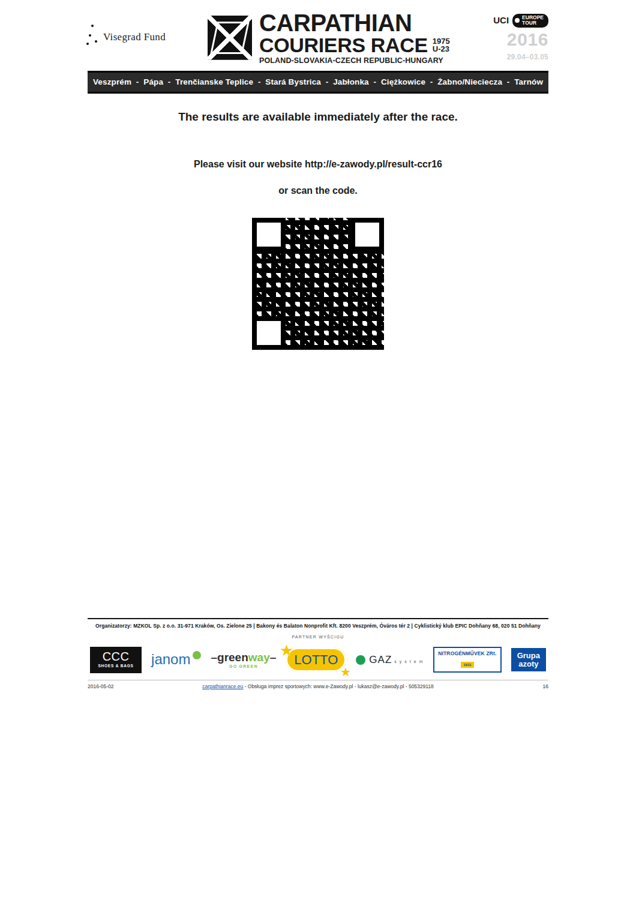Visegrad Fund
CARPATHIAN
COURIERS RACE 1975
U-23
POLAND-SLOVAKIA-CZECH REPUBLIC-HUNGARY
UCI EUROPE
TOUR
2016
29.04–03.05
Veszprém - Pápa - Trenčianske Teplice - Stará Bystrica - Jabłonka - Ciężkowice - Żabno/Nieciecza - Tarnów
The results are available immediately after the race.
Please visit our website http://e-zawody.pl/result-ccr16
or scan the code.
Organizatorzy: MZKOL Sp. z o.o. 31-971 Kraków, Os. Zielone 25 | Bakony és Balaton Nonprofit Kft. 8200 Veszprém, Óváros tér 2 | Cyklistický klub EPIC Dohňany 68, 020 51 Dohňany
PARTNER WYŚCIGU
CCC SHOES & BAGS
janom
–greenway–
GO GREEN
LOTTO
GAZ s y s t e m
NITROGÉNMŰVEK ZRt.
1931
Grupa
azoty
2016-05-02
carpathianrace.eu - Obsługa imprez sportowych: www.e-Zawody.pl - lukasz@e-zawody.pl - 505329118
16